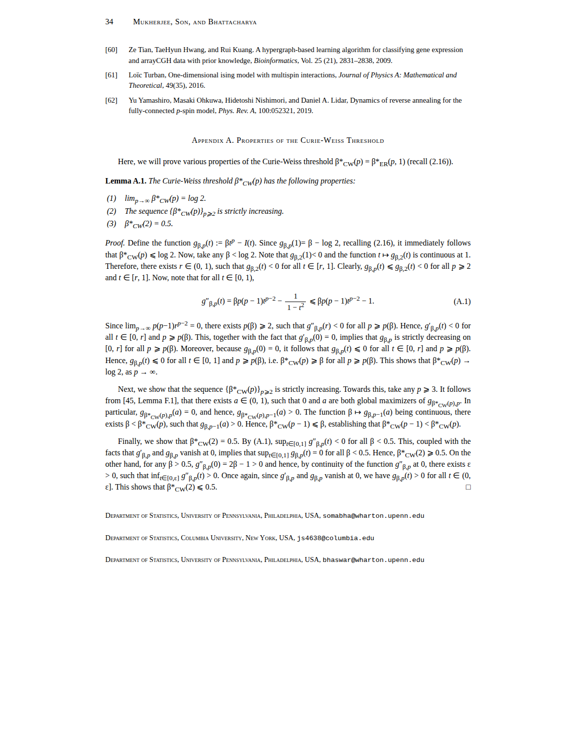34 Mukherjee, Son, and Bhattacharya
[60] Ze Tian, TaeHyun Hwang, and Rui Kuang. A hypergraph-based learning algorithm for classifying gene expression and arrayCGH data with prior knowledge, Bioinformatics, Vol. 25 (21), 2831–2838, 2009.
[61] Loïc Turban, One-dimensional ising model with multispin interactions, Journal of Physics A: Mathematical and Theoretical, 49(35), 2016.
[62] Yu Yamashiro, Masaki Ohkuwa, Hidetoshi Nishimori, and Daniel A. Lidar, Dynamics of reverse annealing for the fully-connected p-spin model, Phys. Rev. A, 100:052321, 2019.
Appendix A. Properties of the Curie-Weiss Threshold
Here, we will prove various properties of the Curie-Weiss threshold β*CW(p) = β*ER(p, 1) (recall (2.16)).
Lemma A.1. The Curie-Weiss threshold β*CW(p) has the following properties:
(1) limp→∞ β*CW(p) = log 2.
(2) The sequence {β*CW(p)}p⩾2 is strictly increasing.
(3) β*CW(2) = 0.5.
Proof. Define the function gβ,p(t) := βtp − I(t). Since gβ,p(1)= β − log 2, recalling (2.16), it immediately follows that β*CW(p) ⩽ log 2. Now, take any β < log 2. Note that gβ,2(1)< 0 and the function t ↦ gβ,2(t) is continuous at 1. Therefore, there exists r ∈ (0, 1), such that gβ,2(t) < 0 for all t ∈ [r, 1]. Clearly, gβ,p(t) ⩽ gβ,2(t) < 0 for all p ⩾ 2 and t ∈ [r, 1]. Now, note that for all t ∈ [0, 1),
g″β,p(t) = βp(p − 1)tp−2 − 11 − t2 ⩽ βp(p − 1)tp−2 − 1. (A.1)
Since limp→∞ p(p−1)rp−2 = 0, there exists p(β) ⩾ 2, such that g″β,p(r) < 0 for all p ⩾ p(β). Hence, g′β,p(t) < 0 for all t ∈ [0, r] and p ⩾ p(β). This, together with the fact that g′β,p(0) = 0, implies that gβ,p is strictly decreasing on [0, r] for all p ⩾ p(β). Moreover, because gβ,p(0) = 0, it follows that gβ,p(t) ⩽ 0 for all t ∈ [0, r] and p ⩾ p(β). Hence, gβ,p(t) ⩽ 0 for all t ∈ [0, 1] and p ⩾ p(β), i.e. β*CW(p) ⩾ β for all p ⩾ p(β). This shows that β*CW(p) → log 2, as p → ∞.
Next, we show that the sequence {β*CW(p)}p⩾2 is strictly increasing. Towards this, take any p ⩾ 3. It follows from [45, Lemma F.1], that there exists a ∈ (0, 1), such that 0 and a are both global maximizers of gβ*CW(p),p. In particular, gβ*CW(p),p(a) = 0, and hence, gβ*CW(p),p−1(a) > 0. The function β ↦ gβ,p−1(a) being continuous, there exists β < β*CW(p), such that gβ,p−1(a) > 0. Hence, β*CW(p − 1) ⩽ β, establishing that β*CW(p − 1) < β*CW(p).
Finally, we show that β*CW(2) = 0.5. By (A.1), supt∈[0,1] g″β,p(t) < 0 for all β < 0.5. This, coupled with the facts that g′β,p and gβ,p vanish at 0, implies that supt∈[0,1] gβ,p(t) = 0 for all β < 0.5. Hence, β*CW(2) ⩾ 0.5. On the other hand, for any β > 0.5, g″β,p(0) = 2β − 1 > 0 and hence, by continuity of the function g″β,p at 0, there exists ε > 0, such that inft∈[0,ε] g″β,p(t) > 0. Once again, since g′β,p and gβ,p vanish at 0, we have gβ,p(t) > 0 for all t ∈ (0, ε]. This shows that β*CW(2) ⩽ 0.5. □
Department of Statistics, University of Pennsylvania, Philadelphia, USA, somabha@wharton.upenn.edu
Department of Statistics, Columbia University, New York, USA, js4638@columbia.edu
Department of Statistics, University of Pennsylvania, Philadelphia, USA, bhaswar@wharton.upenn.edu